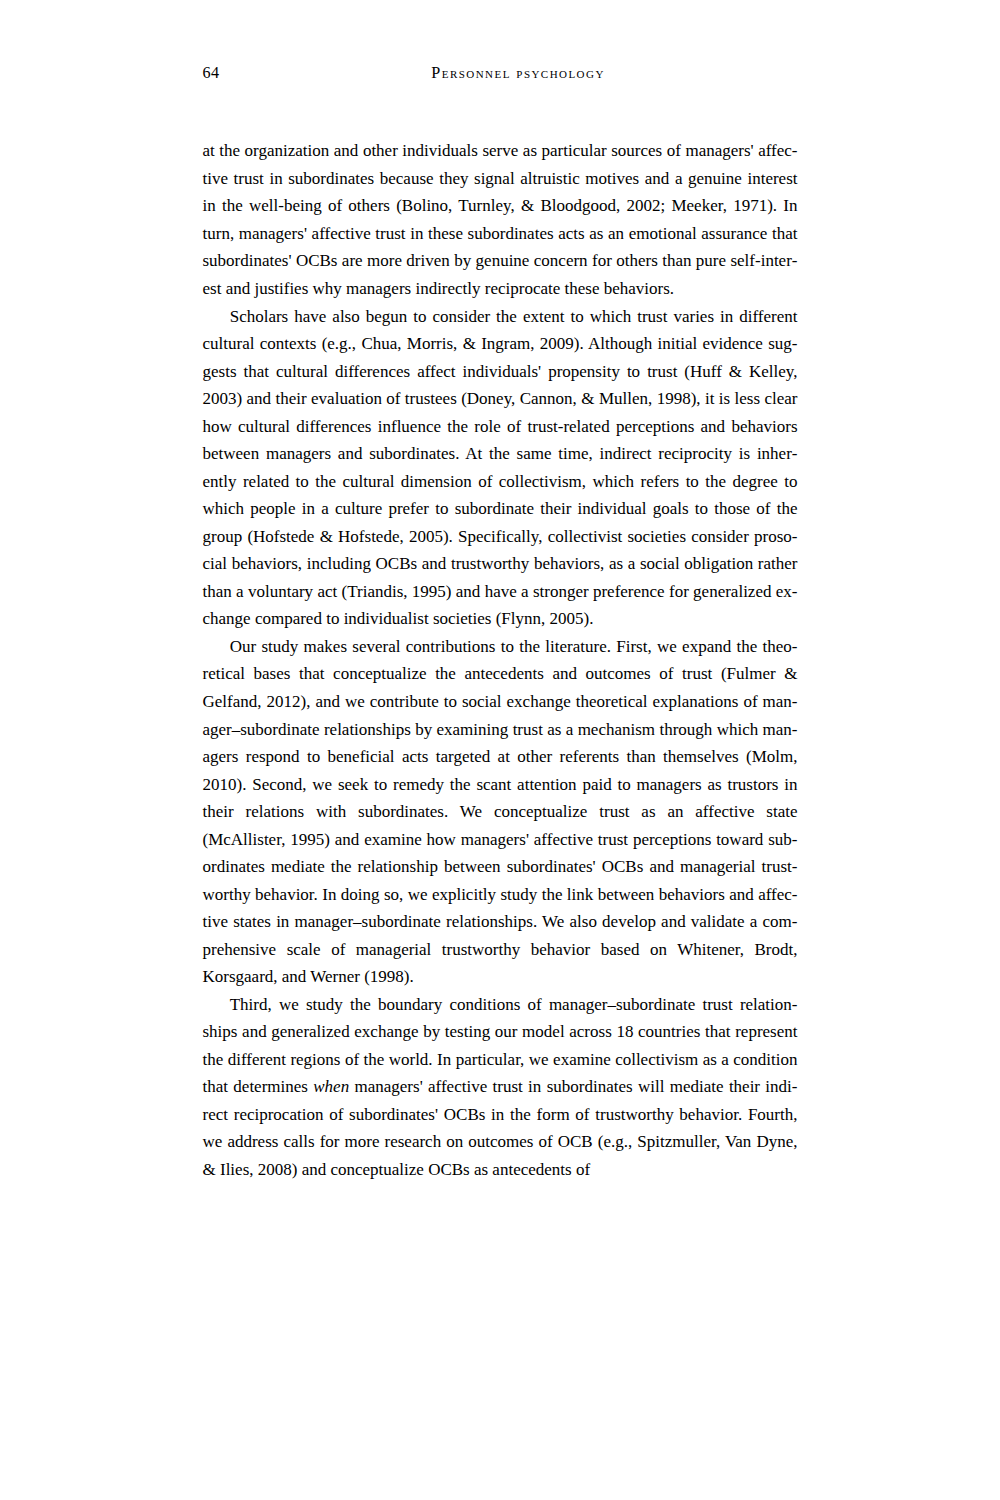64 Personnel Psychology
at the organization and other individuals serve as particular sources of managers' affective trust in subordinates because they signal altruistic motives and a genuine interest in the well-being of others (Bolino, Turnley, & Bloodgood, 2002; Meeker, 1971). In turn, managers' affective trust in these subordinates acts as an emotional assurance that subordinates' OCBs are more driven by genuine concern for others than pure self-interest and justifies why managers indirectly reciprocate these behaviors.
Scholars have also begun to consider the extent to which trust varies in different cultural contexts (e.g., Chua, Morris, & Ingram, 2009). Although initial evidence suggests that cultural differences affect individuals' propensity to trust (Huff & Kelley, 2003) and their evaluation of trustees (Doney, Cannon, & Mullen, 1998), it is less clear how cultural differences influence the role of trust-related perceptions and behaviors between managers and subordinates. At the same time, indirect reciprocity is inherently related to the cultural dimension of collectivism, which refers to the degree to which people in a culture prefer to subordinate their individual goals to those of the group (Hofstede & Hofstede, 2005). Specifically, collectivist societies consider prosocial behaviors, including OCBs and trustworthy behaviors, as a social obligation rather than a voluntary act (Triandis, 1995) and have a stronger preference for generalized exchange compared to individualist societies (Flynn, 2005).
Our study makes several contributions to the literature. First, we expand the theoretical bases that conceptualize the antecedents and outcomes of trust (Fulmer & Gelfand, 2012), and we contribute to social exchange theoretical explanations of manager–subordinate relationships by examining trust as a mechanism through which managers respond to beneficial acts targeted at other referents than themselves (Molm, 2010). Second, we seek to remedy the scant attention paid to managers as trustors in their relations with subordinates. We conceptualize trust as an affective state (McAllister, 1995) and examine how managers' affective trust perceptions toward subordinates mediate the relationship between subordinates' OCBs and managerial trustworthy behavior. In doing so, we explicitly study the link between behaviors and affective states in manager–subordinate relationships. We also develop and validate a comprehensive scale of managerial trustworthy behavior based on Whitener, Brodt, Korsgaard, and Werner (1998).
Third, we study the boundary conditions of manager–subordinate trust relationships and generalized exchange by testing our model across 18 countries that represent the different regions of the world. In particular, we examine collectivism as a condition that determines when managers' affective trust in subordinates will mediate their indirect reciprocation of subordinates' OCBs in the form of trustworthy behavior. Fourth, we address calls for more research on outcomes of OCB (e.g., Spitzmuller, Van Dyne, & Ilies, 2008) and conceptualize OCBs as antecedents of